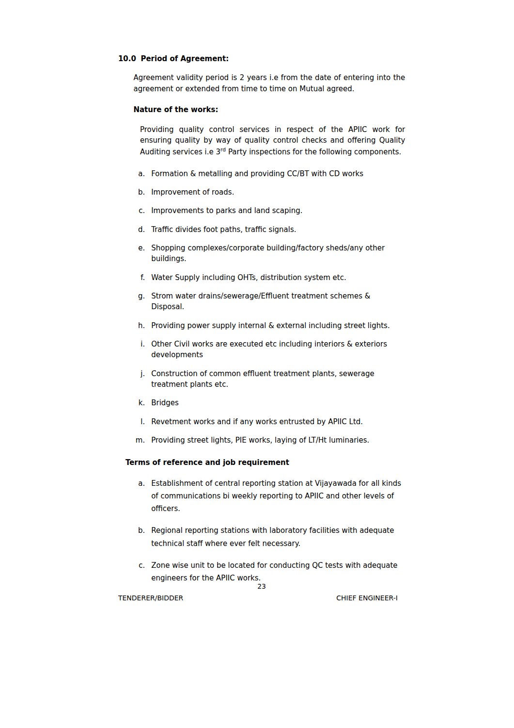10.0 Period of Agreement:
Agreement validity period is 2 years i.e from the date of entering into the agreement or extended from time to time on Mutual agreed.
Nature of the works:
Providing quality control services in respect of the APIIC work for ensuring quality by way of quality control checks and offering Quality Auditing services i.e 3rd Party inspections for the following components.
Formation & metalling and providing CC/BT with CD works
Improvement of roads.
Improvements to parks and land scaping.
Traffic divides foot paths, traffic signals.
Shopping complexes/corporate building/factory sheds/any other buildings.
Water Supply including OHTs, distribution system etc.
Strom water drains/sewerage/Effluent treatment schemes & Disposal.
Providing power supply internal & external including street lights.
Other Civil works are executed etc including interiors & exteriors developments
Construction of common effluent treatment plants, sewerage treatment plants etc.
Bridges
Revetment works and if any works entrusted by APIIC Ltd.
Providing street lights, PIE works, laying of LT/Ht luminaries.
Terms of reference and job requirement
Establishment of central reporting station at Vijayawada for all kinds of communications bi weekly reporting to APIIC and other levels of officers.
Regional reporting stations with laboratory facilities with adequate technical staff where ever felt necessary.
Zone wise unit to be located for conducting QC tests with adequate engineers for the APIIC works.
23
TENDERER/BIDDER
CHIEF ENGINEER-I